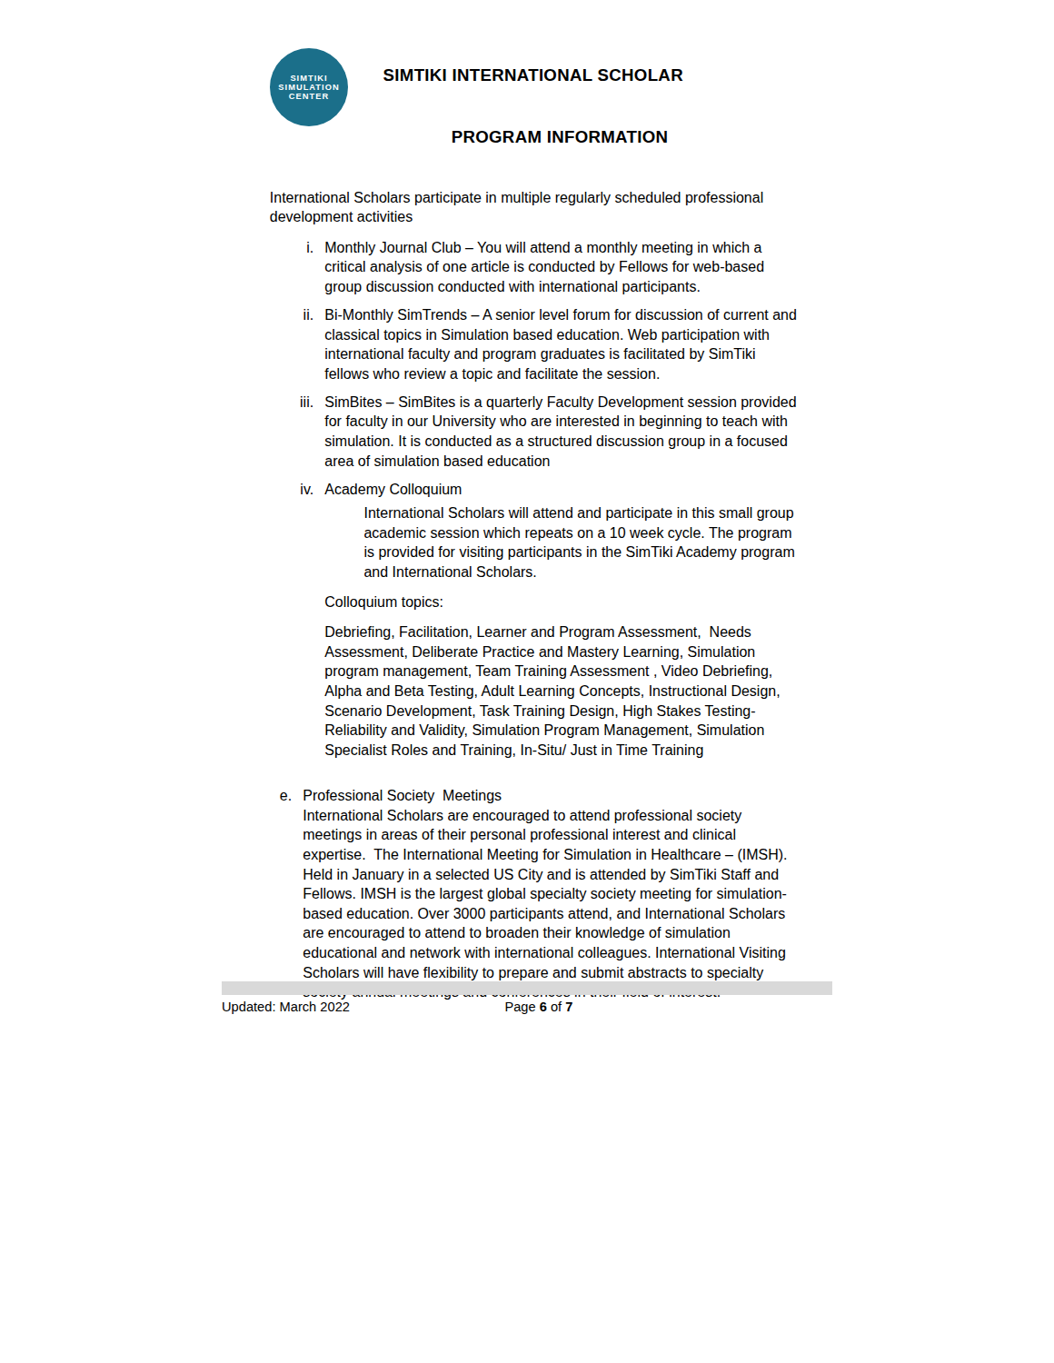SIMTIKI
SIMULATION
CENTER
SIMTIKI INTERNATIONAL SCHOLAR
PROGRAM INFORMATION
International Scholars participate in multiple regularly scheduled professional development activities
Monthly Journal Club – You will attend a monthly meeting in which a critical analysis of one article is conducted by Fellows for web-based group discussion conducted with international participants.
Bi-Monthly SimTrends – A senior level forum for discussion of current and classical topics in Simulation based education. Web participation with international faculty and program graduates is facilitated by SimTiki fellows who review a topic and facilitate the session.
SimBites – SimBites is a quarterly Faculty Development session provided for faculty in our University who are interested in beginning to teach with simulation. It is conducted as a structured discussion group in a focused area of simulation based education
Academy Colloquium
International Scholars will attend and participate in this small group academic session which repeats on a 10 week cycle. The program is provided for visiting participants in the SimTiki Academy program and International Scholars.
Colloquium topics:
Debriefing, Facilitation, Learner and Program Assessment, Needs Assessment, Deliberate Practice and Mastery Learning, Simulation program management, Team Training Assessment , Video Debriefing, Alpha and Beta Testing, Adult Learning Concepts, Instructional Design, Scenario Development, Task Training Design, High Stakes Testing-Reliability and Validity, Simulation Program Management, Simulation Specialist Roles and Training, In-Situ/ Just in Time Training
Professional Society Meetings
International Scholars are encouraged to attend professional society meetings in areas of their personal professional interest and clinical expertise. The International Meeting for Simulation in Healthcare – (IMSH). Held in January in a selected US City and is attended by SimTiki Staff and Fellows. IMSH is the largest global specialty society meeting for simulation-based education. Over 3000 participants attend, and International Scholars are encouraged to attend to broaden their knowledge of simulation educational and network with international colleagues. International Visiting Scholars will have flexibility to prepare and submit abstracts to specialty society annual meetings and conferences in their field of interest.
Updated: March 2022
Page 6 of 7